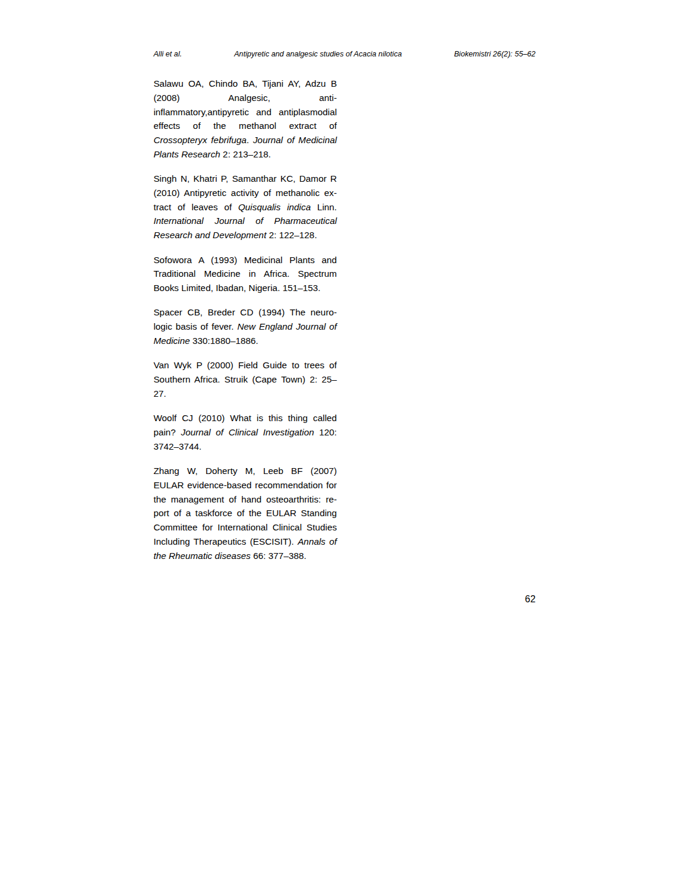Alli et al. Antipyretic and analgesic studies of Acacia nilotica Biokemistri 26(2): 55–62
Salawu OA, Chindo BA, Tijani AY, Adzu B (2008) Analgesic, anti-inflammatory,antipyretic and antiplasmodial effects of the methanol extract of Crossopteryx febrifuga. Journal of Medicinal Plants Research 2: 213–218.
Singh N, Khatri P, Samanthar KC, Damor R (2010) Antipyretic activity of methanolic extract of leaves of Quisqualis indica Linn. International Journal of Pharmaceutical Research and Development 2: 122–128.
Sofowora A (1993) Medicinal Plants and Traditional Medicine in Africa. Spectrum Books Limited, Ibadan, Nigeria. 151–153.
Spacer CB, Breder CD (1994) The neurologic basis of fever. New England Journal of Medicine 330:1880–1886.
Van Wyk P (2000) Field Guide to trees of Southern Africa. Struik (Cape Town) 2: 25–27.
Woolf CJ (2010) What is this thing called pain? Journal of Clinical Investigation 120: 3742–3744.
Zhang W, Doherty M, Leeb BF (2007) EULAR evidence-based recommendation for the management of hand osteoarthritis: report of a taskforce of the EULAR Standing Committee for International Clinical Studies Including Therapeutics (ESCISIT). Annals of the Rheumatic diseases 66: 377–388.
62